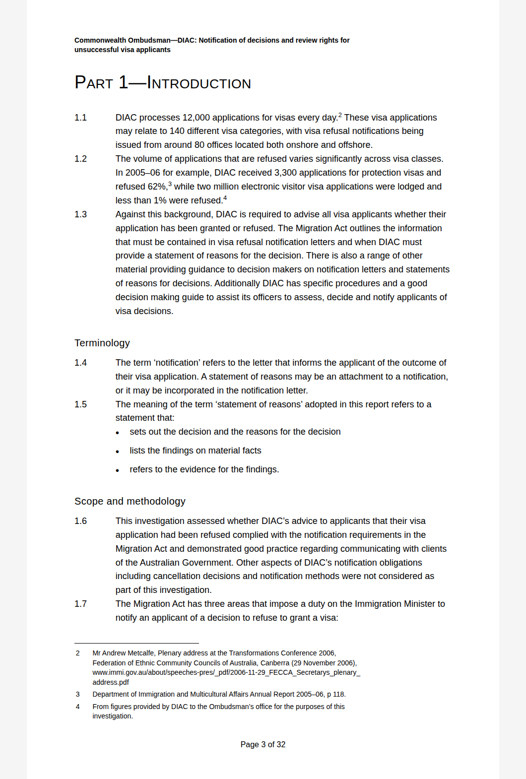Commonwealth Ombudsman—DIAC: Notification of decisions and review rights for
unsuccessful visa applicants
PART 1—INTRODUCTION
1.1
DIAC processes 12,000 applications for visas every day.2 These visa applications may relate to 140 different visa categories, with visa refusal notifications being issued from around 80 offices located both onshore and offshore.
1.2
The volume of applications that are refused varies significantly across visa classes. In 2005–06 for example, DIAC received 3,300 applications for protection visas and refused 62%,3 while two million electronic visitor visa applications were lodged and less than 1% were refused.4
1.3
Against this background, DIAC is required to advise all visa applicants whether their application has been granted or refused. The Migration Act outlines the information that must be contained in visa refusal notification letters and when DIAC must provide a statement of reasons for the decision. There is also a range of other material providing guidance to decision makers on notification letters and statements of reasons for decisions. Additionally DIAC has specific procedures and a good decision making guide to assist its officers to assess, decide and notify applicants of visa decisions.
Terminology
1.4
The term ‘notification’ refers to the letter that informs the applicant of the outcome of their visa application. A statement of reasons may be an attachment to a notification, or it may be incorporated in the notification letter.
1.5
The meaning of the term ‘statement of reasons’ adopted in this report refers to a statement that:
sets out the decision and the reasons for the decision
lists the findings on material facts
refers to the evidence for the findings.
Scope and methodology
1.6
This investigation assessed whether DIAC’s advice to applicants that their visa application had been refused complied with the notification requirements in the Migration Act and demonstrated good practice regarding communicating with clients of the Australian Government. Other aspects of DIAC’s notification obligations including cancellation decisions and notification methods were not considered as part of this investigation.
1.7
The Migration Act has three areas that impose a duty on the Immigration Minister to notify an applicant of a decision to refuse to grant a visa:
2
Mr Andrew Metcalfe, Plenary address at the Transformations Conference 2006, Federation of Ethnic Community Councils of Australia, Canberra (29 November 2006), www.immi.gov.au/about/speeches-pres/_pdf/2006-11-29_FECCA_Secretarys_plenary_ address.pdf
3
Department of Immigration and Multicultural Affairs Annual Report 2005–06, p 118.
4
From figures provided by DIAC to the Ombudsman’s office for the purposes of this investigation.
Page 3 of 32